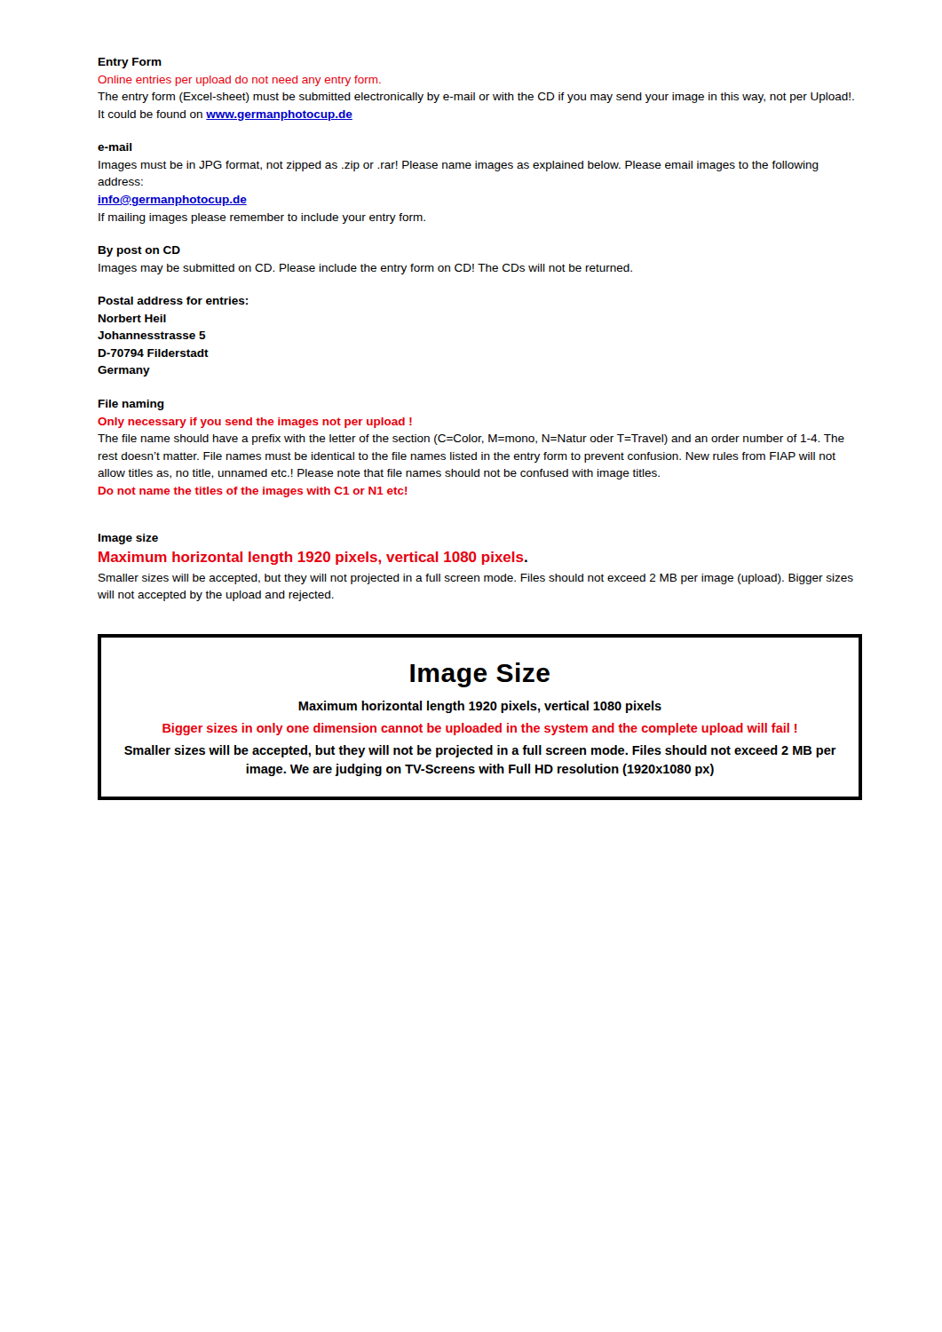Entry Form
Online entries per upload do not need any entry form.
The entry form (Excel-sheet) must be submitted electronically by e-mail or with the CD if you may send your image in this way, not per Upload!. It could be found on www.germanphotocup.de
e-mail
Images must be in JPG format, not zipped as .zip or .rar! Please name images as explained below. Please email images to the following address:
info@germanphotocup.de
If mailing images please remember to include your entry form.
By post on CD
Images may be submitted on CD. Please include the entry form on CD! The CDs will not be returned.
Postal address for entries:
Norbert Heil
Johannesstrasse 5
D-70794 Filderstadt
Germany
File naming
Only necessary if you send the images not per upload !
The file name should have a prefix with the letter of the section (C=Color, M=mono, N=Natur oder T=Travel) and an order number of 1-4. The rest doesn’t matter. File names must be identical to the file names listed in the entry form to prevent confusion. New rules from FIAP will not allow titles as, no title, unnamed etc.! Please note that file names should not be confused with image titles.
Do not name the titles of the images with C1 or N1 etc!
Image size
Maximum horizontal length 1920 pixels, vertical 1080 pixels.
Smaller sizes will be accepted, but they will not projected in a full screen mode. Files should not exceed 2 MB per image (upload). Bigger sizes will not accepted by the upload and rejected.
Image Size
Maximum horizontal length 1920 pixels, vertical 1080 pixels
Bigger sizes in only one dimension cannot be uploaded in the system and the complete upload will fail !
Smaller sizes will be accepted, but they will not be projected in a full screen mode. Files should not exceed 2 MB per image. We are judging on TV-Screens with Full HD resolution (1920x1080 px)